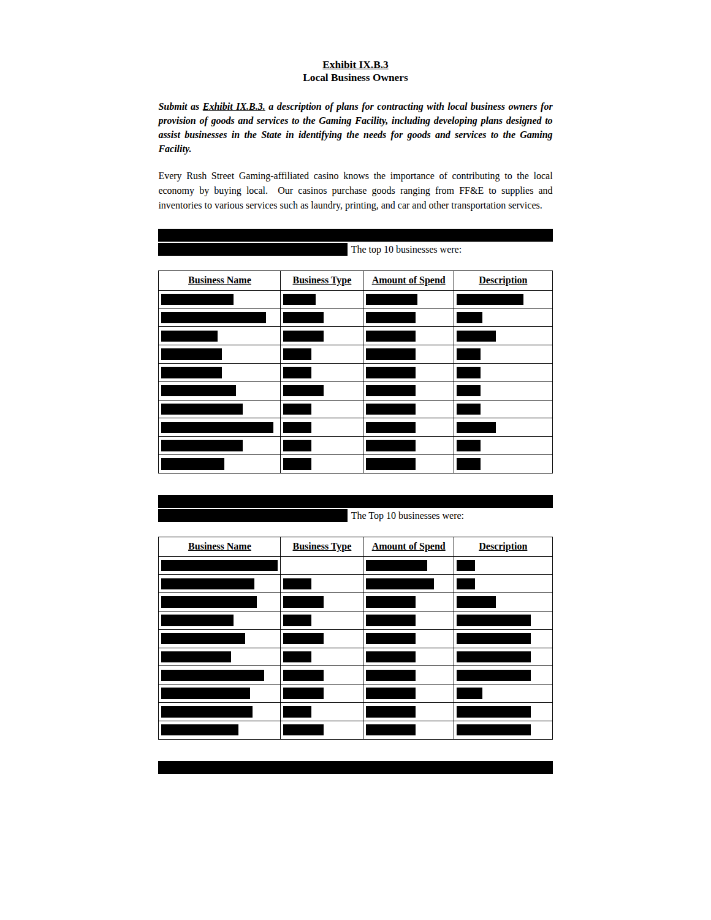Exhibit IX.B.3
Local Business Owners
Submit as Exhibit IX.B.3. a description of plans for contracting with local business owners for provision of goods and services to the Gaming Facility, including developing plans designed to assist businesses in the State in identifying the needs for goods and services to the Gaming Facility.
Every Rush Street Gaming-affiliated casino knows the importance of contributing to the local economy by buying local. Our casinos purchase goods ranging from FF&E to supplies and inventories to various services such as laundry, printing, and car and other transportation services.
The top 10 businesses were:
| Business Name | Business Type | Amount of Spend | Description |
| --- | --- | --- | --- |
The Top 10 businesses were:
| Business Name | Business Type | Amount of Spend | Description |
| --- | --- | --- | --- |